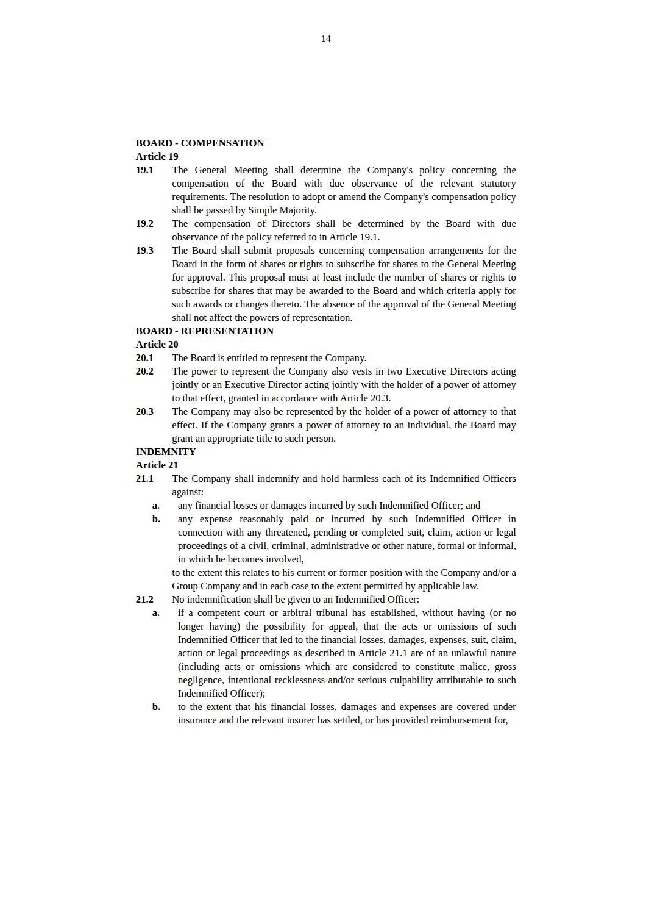14
BOARD - COMPENSATION
Article 19
19.1
The General Meeting shall determine the Company's policy concerning the compensation of the Board with due observance of the relevant statutory requirements. The resolution to adopt or amend the Company's compensation policy shall be passed by Simple Majority.
19.2
The compensation of Directors shall be determined by the Board with due observance of the policy referred to in Article 19.1.
19.3
The Board shall submit proposals concerning compensation arrangements for the Board in the form of shares or rights to subscribe for shares to the General Meeting for approval. This proposal must at least include the number of shares or rights to subscribe for shares that may be awarded to the Board and which criteria apply for such awards or changes thereto. The absence of the approval of the General Meeting shall not affect the powers of representation.
BOARD - REPRESENTATION
Article 20
20.1
The Board is entitled to represent the Company.
20.2
The power to represent the Company also vests in two Executive Directors acting jointly or an Executive Director acting jointly with the holder of a power of attorney to that effect, granted in accordance with Article 20.3.
20.3
The Company may also be represented by the holder of a power of attorney to that effect. If the Company grants a power of attorney to an individual, the Board may grant an appropriate title to such person.
INDEMNITY
Article 21
21.1
The Company shall indemnify and hold harmless each of its Indemnified Officers against:
a.
any financial losses or damages incurred by such Indemnified Officer; and
b.
any expense reasonably paid or incurred by such Indemnified Officer in connection with any threatened, pending or completed suit, claim, action or legal proceedings of a civil, criminal, administrative or other nature, formal or informal, in which he becomes involved,
to the extent this relates to his current or former position with the Company and/or a Group Company and in each case to the extent permitted by applicable law.
21.2
No indemnification shall be given to an Indemnified Officer:
a.
if a competent court or arbitral tribunal has established, without having (or no longer having) the possibility for appeal, that the acts or omissions of such Indemnified Officer that led to the financial losses, damages, expenses, suit, claim, action or legal proceedings as described in Article 21.1 are of an unlawful nature (including acts or omissions which are considered to constitute malice, gross negligence, intentional recklessness and/or serious culpability attributable to such Indemnified Officer);
b.
to the extent that his financial losses, damages and expenses are covered under insurance and the relevant insurer has settled, or has provided reimbursement for,